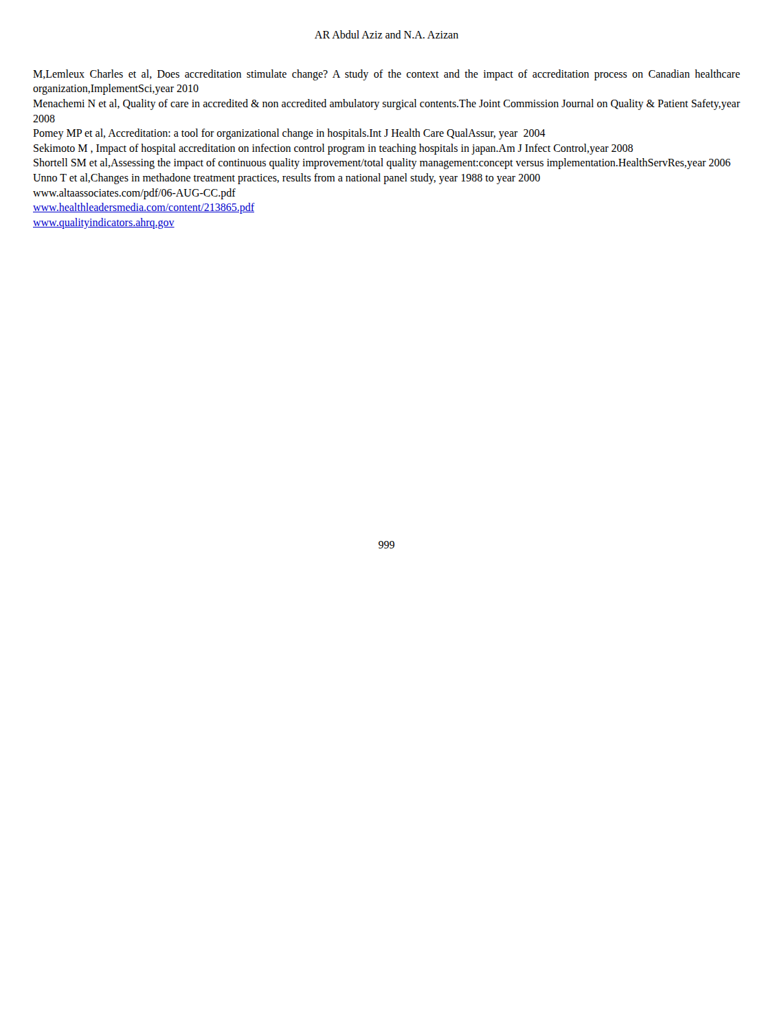AR Abdul Aziz and N.A. Azizan
M,Lemleux Charles et al, Does accreditation stimulate change? A study of the context and the impact of accreditation process on Canadian healthcare organization,ImplementSci,year 2010
Menachemi N et al, Quality of care in accredited & non accredited ambulatory surgical contents.The Joint Commission Journal on Quality & Patient Safety,year 2008
Pomey MP et al, Accreditation: a tool for organizational change in hospitals.Int J Health Care QualAssur, year 2004
Sekimoto M , Impact of hospital accreditation on infection control program in teaching hospitals in japan.Am J Infect Control,year 2008
Shortell SM et al,Assessing the impact of continuous quality improvement/total quality management:concept versus implementation.HealthServRes,year 2006
Unno T et al,Changes in methadone treatment practices, results from a national panel study, year 1988 to year 2000
www.altaassociates.com/pdf/06-AUG-CC.pdf
www.healthleadersmedia.com/content/213865.pdf
www.qualityindicators.ahrq.gov
999